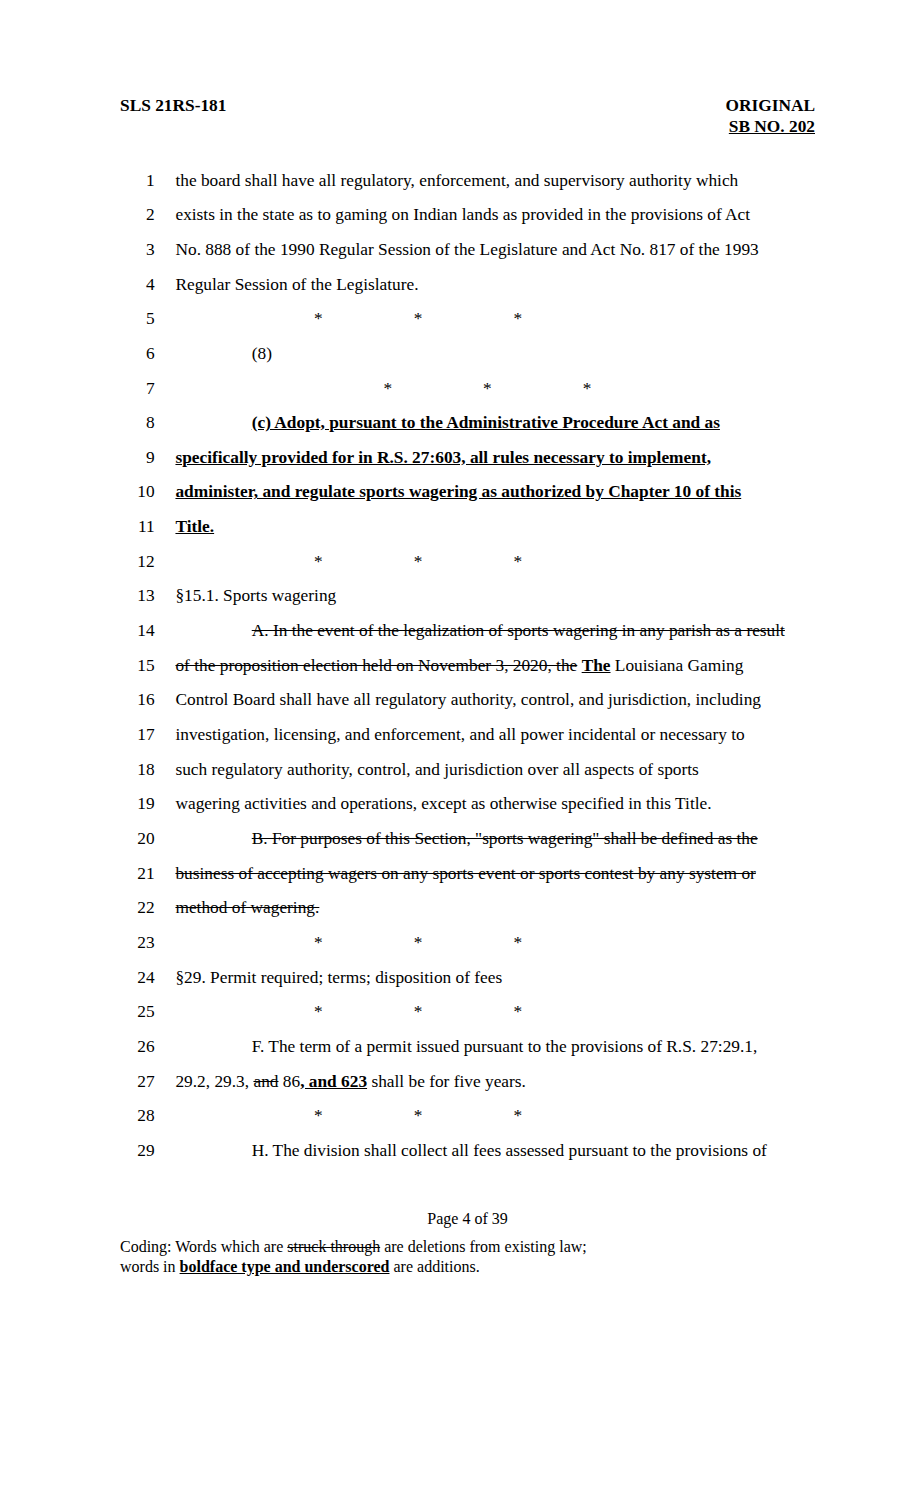SLS 21RS-181
ORIGINAL
SB NO. 202
the board shall have all regulatory, enforcement, and supervisory authority which
exists in the state as to gaming on Indian lands as provided in the provisions of Act
No. 888 of the 1990 Regular Session of the Legislature and Act No. 817 of the 1993
Regular Session of the Legislature.
* * *
(8)
* * *
(c) Adopt, pursuant to the Administrative Procedure Act and as
specifically provided for in R.S. 27:603, all rules necessary to implement,
administer, and regulate sports wagering as authorized by Chapter 10 of this
Title.
* * *
§15.1. Sports wagering
A. In the event of the legalization of sports wagering in any parish as a result
of the proposition election held on November 3, 2020, the The Louisiana Gaming
Control Board shall have all regulatory authority, control, and jurisdiction, including
investigation, licensing, and enforcement, and all power incidental or necessary to
such regulatory authority, control, and jurisdiction over all aspects of sports
wagering activities and operations, except as otherwise specified in this Title.
B. For purposes of this Section, "sports wagering" shall be defined as the
business of accepting wagers on any sports event or sports contest by any system or
method of wagering.
* * *
§29. Permit required; terms; disposition of fees
* * *
F. The term of a permit issued pursuant to the provisions of R.S. 27:29.1,
29.2, 29.3, and 86, and 623 shall be for five years.
* * *
H. The division shall collect all fees assessed pursuant to the provisions of
Page 4 of 39
Coding: Words which are struck through are deletions from existing law;
words in boldface type and underscored are additions.